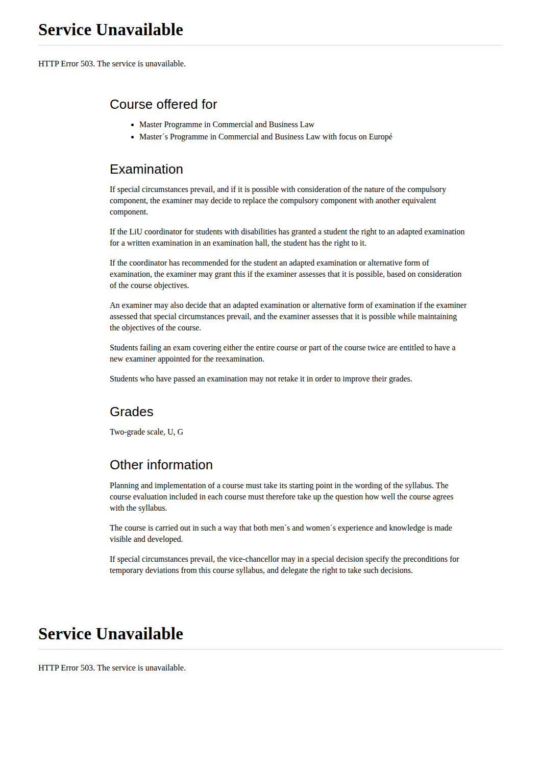Service Unavailable
HTTP Error 503. The service is unavailable.
Course offered for
Master Programme in Commercial and Business Law
Master´s Programme in Commercial and Business Law with focus on Europé
Examination
If special circumstances prevail, and if it is possible with consideration of the nature of the compulsory component, the examiner may decide to replace the compulsory component with another equivalent component.
If the LiU coordinator for students with disabilities has granted a student the right to an adapted examination for a written examination in an examination hall, the student has the right to it.
If the coordinator has recommended for the student an adapted examination or alternative form of examination, the examiner may grant this if the examiner assesses that it is possible, based on consideration of the course objectives.
An examiner may also decide that an adapted examination or alternative form of examination if the examiner assessed that special circumstances prevail, and the examiner assesses that it is possible while maintaining the objectives of the course.
Students failing an exam covering either the entire course or part of the course twice are entitled to have a new examiner appointed for the reexamination.
Students who have passed an examination may not retake it in order to improve their grades.
Grades
Two-grade scale, U, G
Other information
Planning and implementation of a course must take its starting point in the wording of the syllabus. The course evaluation included in each course must therefore take up the question how well the course agrees with the syllabus.
The course is carried out in such a way that both men´s and women´s experience and knowledge is made visible and developed.
If special circumstances prevail, the vice-chancellor may in a special decision specify the preconditions for temporary deviations from this course syllabus, and delegate the right to take such decisions.
Service Unavailable
HTTP Error 503. The service is unavailable.